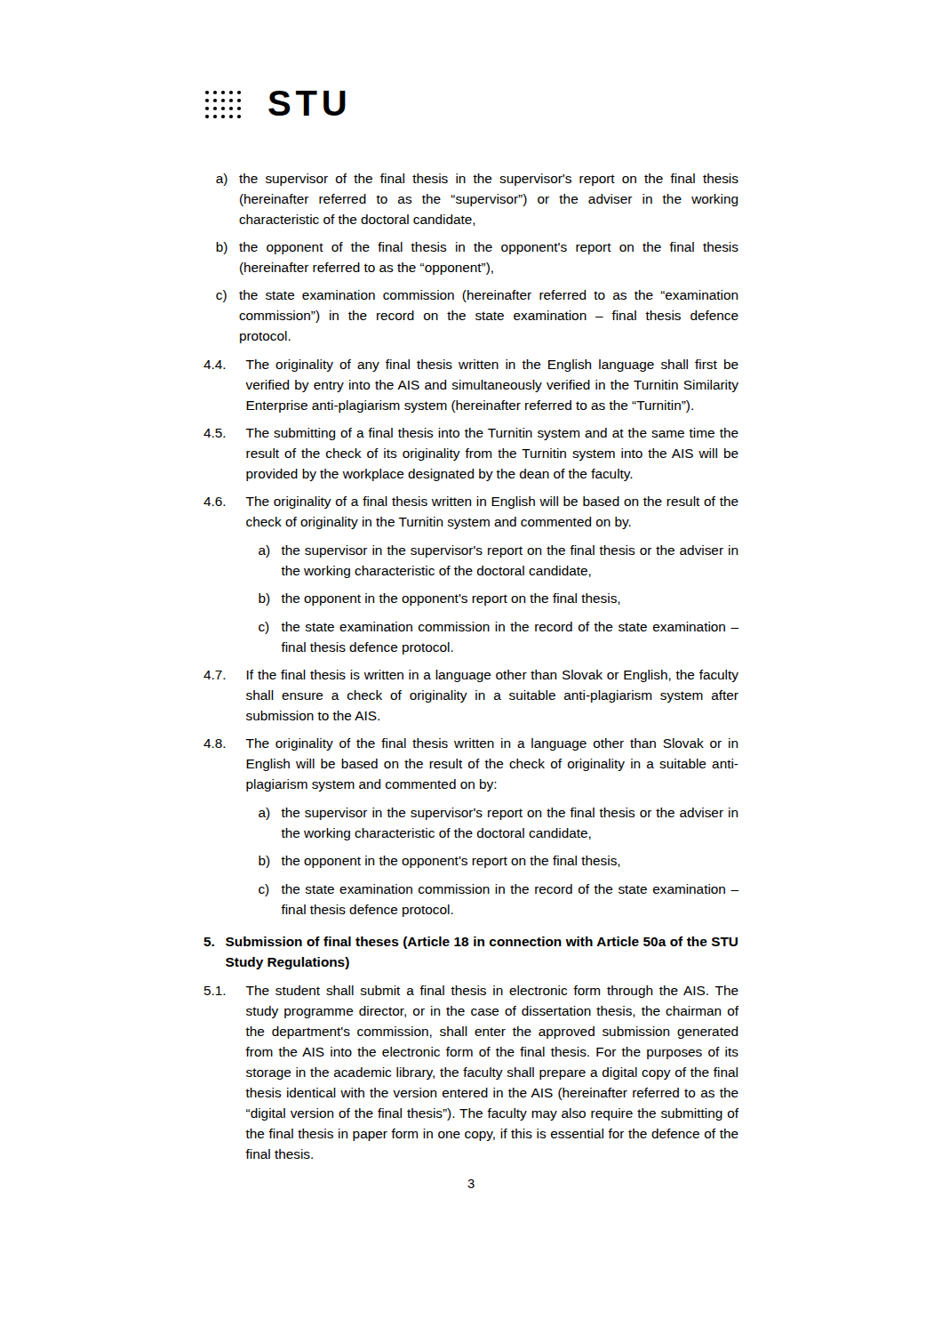STU
a) the supervisor of the final thesis in the supervisor's report on the final thesis (hereinafter referred to as the “supervisor”) or the adviser in the working characteristic of the doctoral candidate,
b) the opponent of the final thesis in the opponent's report on the final thesis (hereinafter referred to as the “opponent”),
c) the state examination commission (hereinafter referred to as the “examination commission”) in the record on the state examination – final thesis defence protocol.
4.4. The originality of any final thesis written in the English language shall first be verified by entry into the AIS and simultaneously verified in the Turnitin Similarity Enterprise anti-plagiarism system (hereinafter referred to as the “Turnitin”).
4.5. The submitting of a final thesis into the Turnitin system and at the same time the result of the check of its originality from the Turnitin system into the AIS will be provided by the workplace designated by the dean of the faculty.
4.6. The originality of a final thesis written in English will be based on the result of the check of originality in the Turnitin system and commented on by.
a) the supervisor in the supervisor's report on the final thesis or the adviser in the working characteristic of the doctoral candidate,
b) the opponent in the opponent's report on the final thesis,
c) the state examination commission in the record of the state examination – final thesis defence protocol.
4.7. If the final thesis is written in a language other than Slovak or English, the faculty shall ensure a check of originality in a suitable anti-plagiarism system after submission to the AIS.
4.8. The originality of the final thesis written in a language other than Slovak or in English will be based on the result of the check of originality in a suitable anti-plagiarism system and commented on by:
a) the supervisor in the supervisor's report on the final thesis or the adviser in the working characteristic of the doctoral candidate,
b) the opponent in the opponent's report on the final thesis,
c) the state examination commission in the record of the state examination – final thesis defence protocol.
5. Submission of final theses (Article 18 in connection with Article 50a of the STU Study Regulations)
5.1. The student shall submit a final thesis in electronic form through the AIS. The study programme director, or in the case of dissertation thesis, the chairman of the department's commission, shall enter the approved submission generated from the AIS into the electronic form of the final thesis. For the purposes of its storage in the academic library, the faculty shall prepare a digital copy of the final thesis identical with the version entered in the AIS (hereinafter referred to as the “digital version of the final thesis”). The faculty may also require the submitting of the final thesis in paper form in one copy, if this is essential for the defence of the final thesis.
3